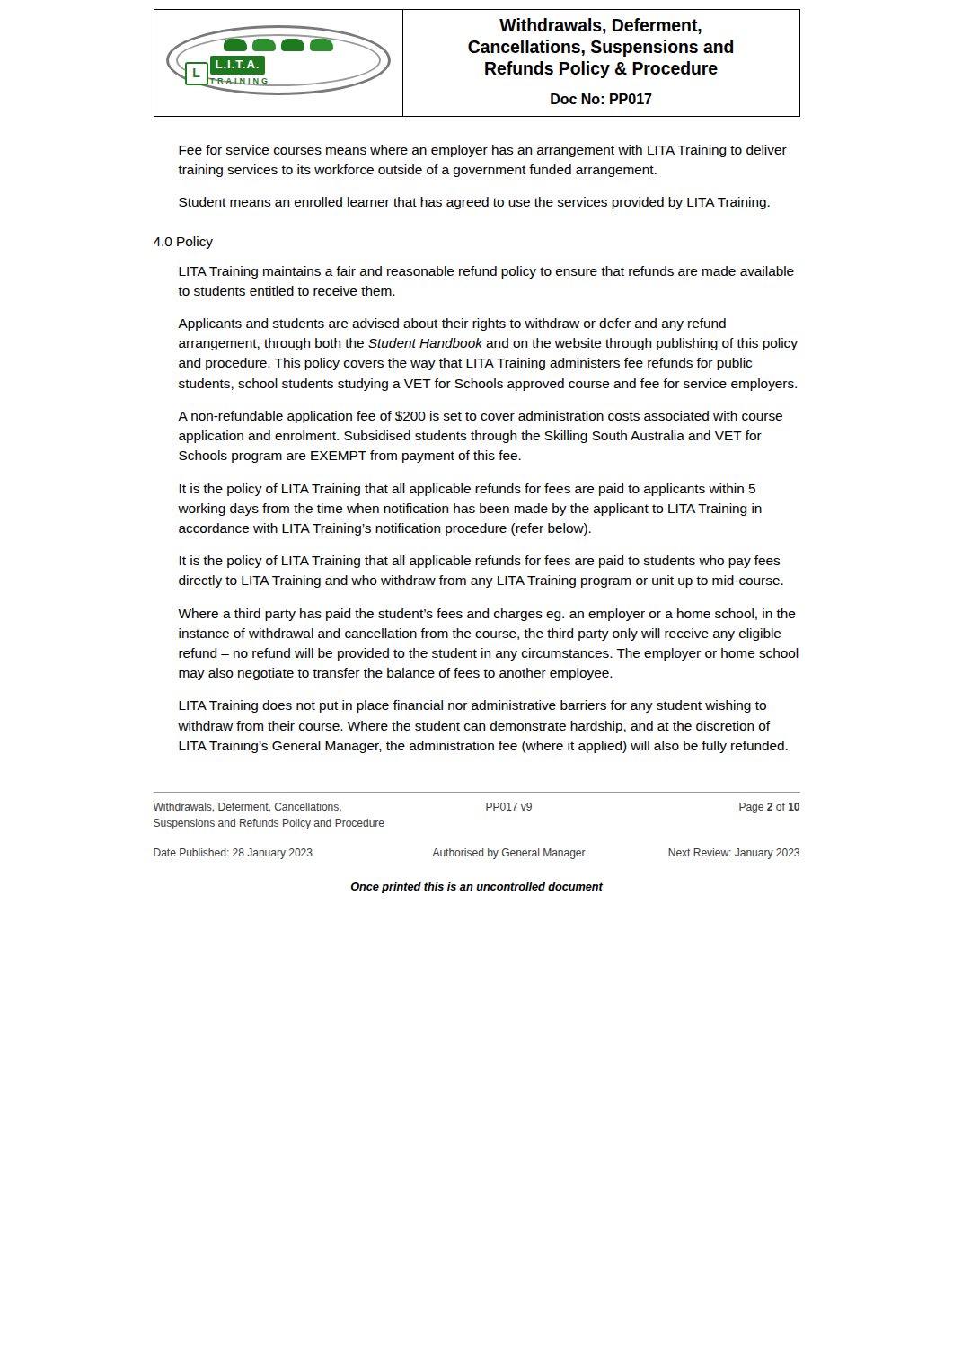| L L.I.T.A. TRAINING | Withdrawals, Deferment, Cancellations, Suspensions and Refunds Policy & Procedure Doc No: PP017 |
Fee for service courses means where an employer has an arrangement with LITA Training to deliver training services to its workforce outside of a government funded arrangement.
Student means an enrolled learner that has agreed to use the services provided by LITA Training.
4.0 Policy
LITA Training maintains a fair and reasonable refund policy to ensure that refunds are made available to students entitled to receive them.
Applicants and students are advised about their rights to withdraw or defer and any refund arrangement, through both the Student Handbook and on the website through publishing of this policy and procedure. This policy covers the way that LITA Training administers fee refunds for public students, school students studying a VET for Schools approved course and fee for service employers.
A non-refundable application fee of $200 is set to cover administration costs associated with course application and enrolment. Subsidised students through the Skilling South Australia and VET for Schools program are EXEMPT from payment of this fee.
It is the policy of LITA Training that all applicable refunds for fees are paid to applicants within 5 working days from the time when notification has been made by the applicant to LITA Training in accordance with LITA Training’s notification procedure (refer below).
It is the policy of LITA Training that all applicable refunds for fees are paid to students who pay fees directly to LITA Training and who withdraw from any LITA Training program or unit up to mid-course.
Where a third party has paid the student’s fees and charges eg. an employer or a home school, in the instance of withdrawal and cancellation from the course, the third party only will receive any eligible refund – no refund will be provided to the student in any circumstances. The employer or home school may also negotiate to transfer the balance of fees to another employee.
LITA Training does not put in place financial nor administrative barriers for any student wishing to withdraw from their course. Where the student can demonstrate hardship, and at the discretion of LITA Training’s General Manager, the administration fee (where it applied) will also be fully refunded.
| Withdrawals, Deferment, Cancellations, Suspensions and Refunds Policy and Procedure | PP017 v9 | Page 2 of 10 |
| Date Published: 28 January 2023 | Authorised by General Manager | Next Review: January 2023 |
Once printed this is an uncontrolled document